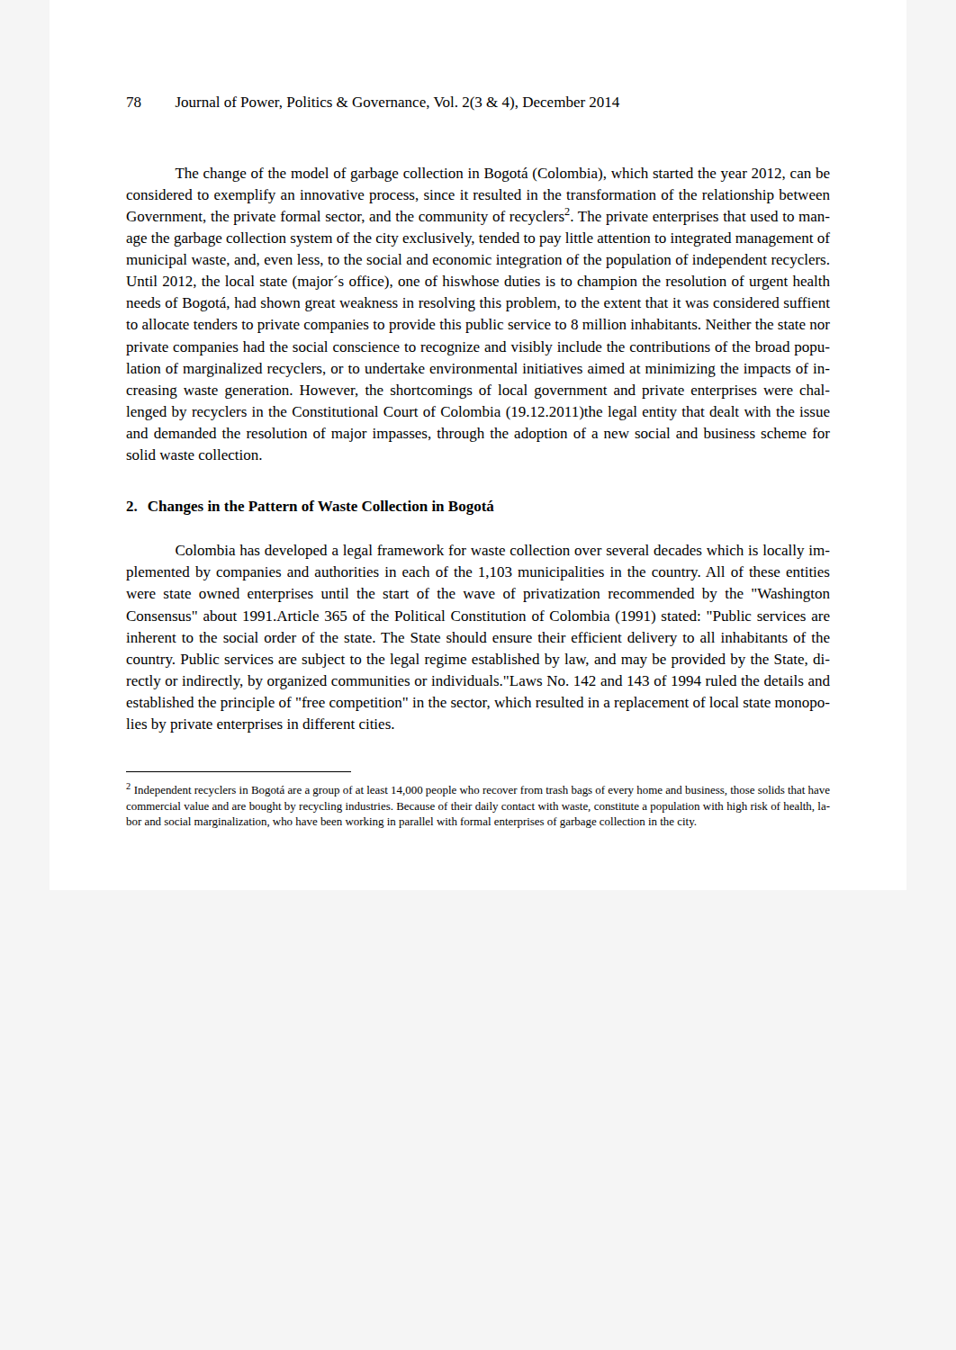78 Journal of Power, Politics & Governance, Vol. 2(3 & 4), December 2014
The change of the model of garbage collection in Bogotá (Colombia), which started the year 2012, can be considered to exemplify an innovative process, since it resulted in the transformation of the relationship between Government, the private formal sector, and the community of recyclers2. The private enterprises that used to manage the garbage collection system of the city exclusively, tended to pay little attention to integrated management of municipal waste, and, even less, to the social and economic integration of the population of independent recyclers. Until 2012, the local state (major´s office), one of hiswhose duties is to champion the resolution of urgent health needs of Bogotá, had shown great weakness in resolving this problem, to the extent that it was considered suffient to allocate tenders to private companies to provide this public service to 8 million inhabitants. Neither the state nor private companies had the social conscience to recognize and visibly include the contributions of the broad population of marginalized recyclers, or to undertake environmental initiatives aimed at minimizing the impacts of increasing waste generation. However, the shortcomings of local government and private enterprises were challenged by recyclers in the Constitutional Court of Colombia (19.12.2011)the legal entity that dealt with the issue and demanded the resolution of major impasses, through the adoption of a new social and business scheme for solid waste collection.
2. Changes in the Pattern of Waste Collection in Bogotá
Colombia has developed a legal framework for waste collection over several decades which is locally implemented by companies and authorities in each of the 1,103 municipalities in the country. All of these entities were state owned enterprises until the start of the wave of privatization recommended by the "Washington Consensus" about 1991.Article 365 of the Political Constitution of Colombia (1991) stated: "Public services are inherent to the social order of the state. The State should ensure their efficient delivery to all inhabitants of the country. Public services are subject to the legal regime established by law, and may be provided by the State, directly or indirectly, by organized communities or individuals."Laws No. 142 and 143 of 1994 ruled the details and established the principle of "free competition" in the sector, which resulted in a replacement of local state monopolies by private enterprises in different cities.
2 Independent recyclers in Bogotá are a group of at least 14,000 people who recover from trash bags of every home and business, those solids that have commercial value and are bought by recycling industries. Because of their daily contact with waste, constitute a population with high risk of health, labor and social marginalization, who have been working in parallel with formal enterprises of garbage collection in the city.